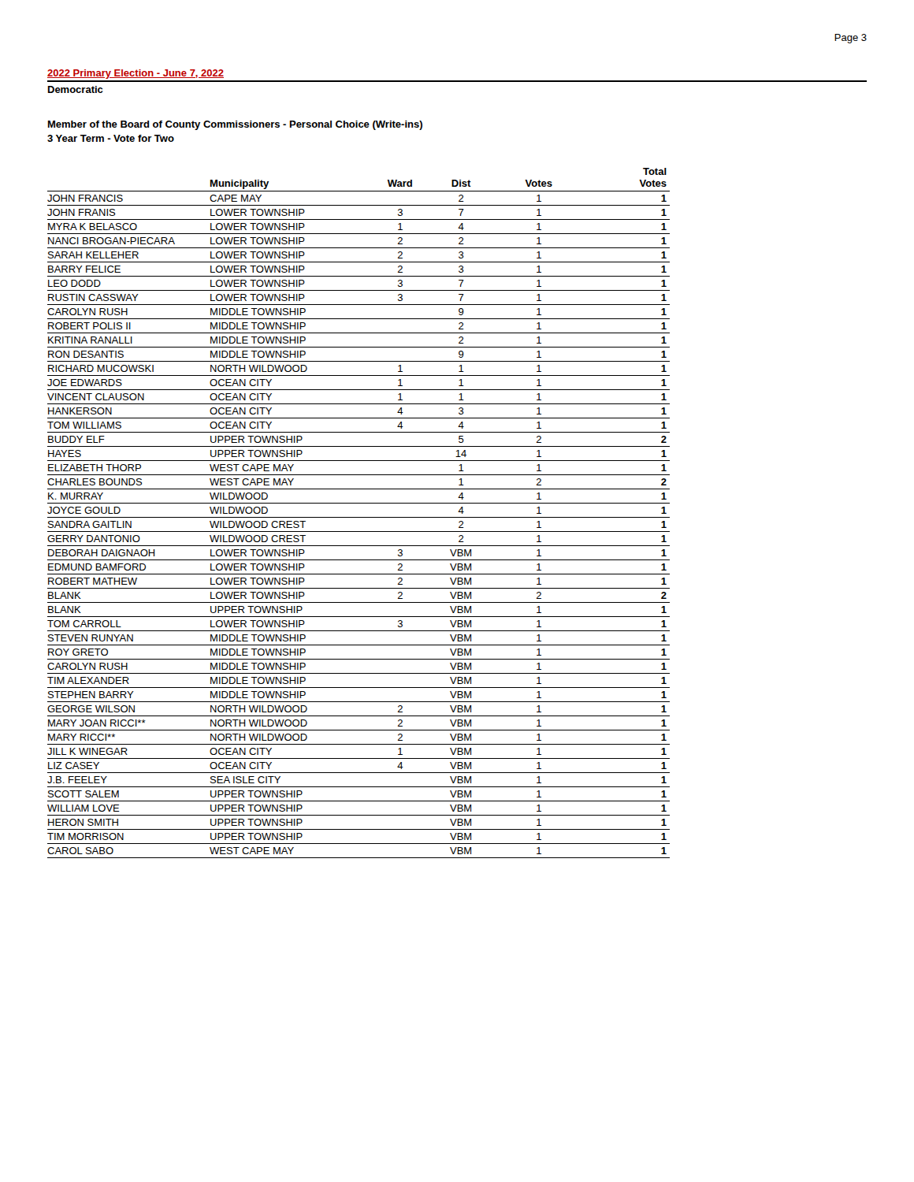Page 3
2022 Primary Election - June 7, 2022
Democratic
Member of the Board of County Commissioners - Personal Choice (Write-ins)
3 Year Term - Vote for Two
| | Municipality | Ward | Dist | Votes | Total Votes |
| --- | --- | --- | --- | --- | --- |
| JOHN FRANCIS | CAPE MAY | | 2 | 1 | 1 |
| JOHN FRANIS | LOWER TOWNSHIP | 3 | 7 | 1 | 1 |
| MYRA K BELASCO | LOWER TOWNSHIP | 1 | 4 | 1 | 1 |
| NANCI BROGAN-PIECARA | LOWER TOWNSHIP | 2 | 2 | 1 | 1 |
| SARAH KELLEHER | LOWER TOWNSHIP | 2 | 3 | 1 | 1 |
| BARRY FELICE | LOWER TOWNSHIP | 2 | 3 | 1 | 1 |
| LEO DODD | LOWER TOWNSHIP | 3 | 7 | 1 | 1 |
| RUSTIN CASSWAY | LOWER TOWNSHIP | 3 | 7 | 1 | 1 |
| CAROLYN RUSH | MIDDLE TOWNSHIP | | 9 | 1 | 1 |
| ROBERT POLIS II | MIDDLE TOWNSHIP | | 2 | 1 | 1 |
| KRITINA RANALLI | MIDDLE TOWNSHIP | | 2 | 1 | 1 |
| RON DESANTIS | MIDDLE TOWNSHIP | | 9 | 1 | 1 |
| RICHARD MUCOWSKI | NORTH WILDWOOD | 1 | 1 | 1 | 1 |
| JOE EDWARDS | OCEAN CITY | 1 | 1 | 1 | 1 |
| VINCENT CLAUSON | OCEAN CITY | 1 | 1 | 1 | 1 |
| HANKERSON | OCEAN CITY | 4 | 3 | 1 | 1 |
| TOM WILLIAMS | OCEAN CITY | 4 | 4 | 1 | 1 |
| BUDDY ELF | UPPER TOWNSHIP | | 5 | 2 | 2 |
| HAYES | UPPER TOWNSHIP | | 14 | 1 | 1 |
| ELIZABETH THORP | WEST CAPE MAY | | 1 | 1 | 1 |
| CHARLES BOUNDS | WEST CAPE MAY | | 1 | 2 | 2 |
| K. MURRAY | WILDWOOD | | 4 | 1 | 1 |
| JOYCE GOULD | WILDWOOD | | 4 | 1 | 1 |
| SANDRA GAITLIN | WILDWOOD CREST | | 2 | 1 | 1 |
| GERRY DANTONIO | WILDWOOD CREST | | 2 | 1 | 1 |
| DEBORAH DAIGNAOH | LOWER TOWNSHIP | 3 | VBM | 1 | 1 |
| EDMUND BAMFORD | LOWER TOWNSHIP | 2 | VBM | 1 | 1 |
| ROBERT MATHEW | LOWER TOWNSHIP | 2 | VBM | 1 | 1 |
| BLANK | LOWER TOWNSHIP | 2 | VBM | 2 | 2 |
| BLANK | UPPER TOWNSHIP | | VBM | 1 | 1 |
| TOM CARROLL | LOWER TOWNSHIP | 3 | VBM | 1 | 1 |
| STEVEN RUNYAN | MIDDLE TOWNSHIP | | VBM | 1 | 1 |
| ROY GRETO | MIDDLE TOWNSHIP | | VBM | 1 | 1 |
| CAROLYN RUSH | MIDDLE TOWNSHIP | | VBM | 1 | 1 |
| TIM ALEXANDER | MIDDLE TOWNSHIP | | VBM | 1 | 1 |
| STEPHEN BARRY | MIDDLE TOWNSHIP | | VBM | 1 | 1 |
| GEORGE WILSON | NORTH WILDWOOD | 2 | VBM | 1 | 1 |
| MARY JOAN RICCI** | NORTH WILDWOOD | 2 | VBM | 1 | 1 |
| MARY RICCI** | NORTH WILDWOOD | 2 | VBM | 1 | 1 |
| JILL K WINEGAR | OCEAN CITY | 1 | VBM | 1 | 1 |
| LIZ CASEY | OCEAN CITY | 4 | VBM | 1 | 1 |
| J.B. FEELEY | SEA ISLE CITY | | VBM | 1 | 1 |
| SCOTT SALEM | UPPER TOWNSHIP | | VBM | 1 | 1 |
| WILLIAM LOVE | UPPER TOWNSHIP | | VBM | 1 | 1 |
| HERON SMITH | UPPER TOWNSHIP | | VBM | 1 | 1 |
| TIM MORRISON | UPPER TOWNSHIP | | VBM | 1 | 1 |
| CAROL SABO | WEST CAPE MAY | | VBM | 1 | 1 |